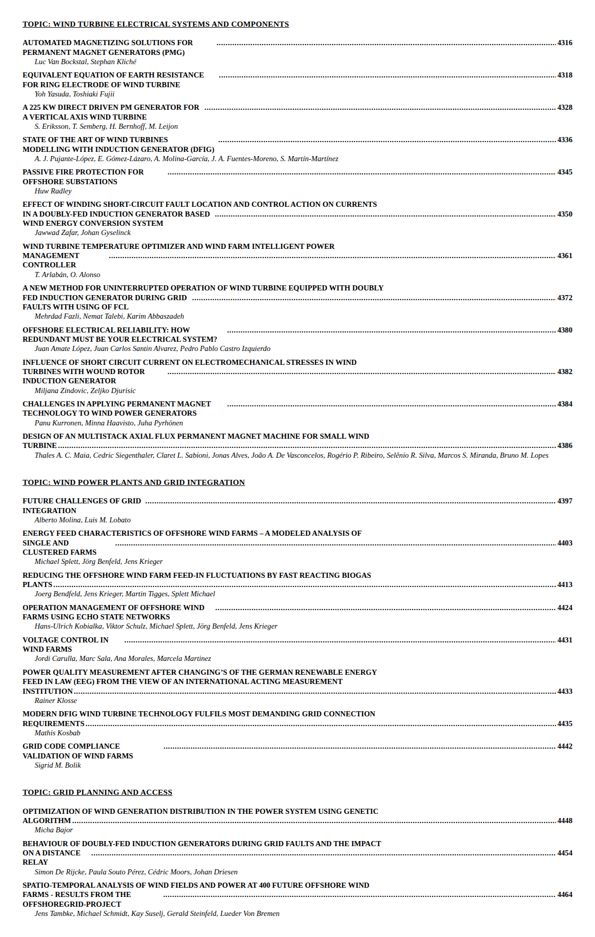Topic: Wind Turbine Electrical Systems and Components
Automated Magnetizing Solutions for Permanent Magnet Generators (PMG) 4316
Luc Van Bockstal, Stephan Kliché
Equivalent Equation of Earth Resistance for Ring Electrode of Wind Turbine 4318
Yoh Yasuda, Toshiaki Fujii
A 225 kW Direct Driven PM Generator for a Vertical Axis Wind Turbine 4328
S. Eriksson, T. Semberg, H. Bernhoff, M. Leijon
State of the Art of Wind Turbines Modelling with Induction Generator (DFIG) 4336
A. J. Pujante-López, E. Gómez-Lázaro, A. Molina-García, J. A. Fuentes-Moreno, S. Martín-Martínez
Passive Fire Protection for Offshore Substations 4345
Huw Radley
Effect of Winding Short-Circuit Fault Location and Control Action on Currents
in a Doubly-Fed Induction Generator Based Wind Energy Conversion System 4350
Jawwad Zafar, Johan Gyselinck
Wind Turbine Temperature Optimizer and Wind Farm Intelligent Power
Management Controller 4361
T. Arlabán, O. Alonso
A New Method for Uninterrupted Operation of Wind Turbine Equipped with Doubly
Fed Induction Generator During Grid Faults with Using of FCL 4372
Mehrdad Fazli, Nemat Talebi, Karim Abbaszadeh
Offshore Electrical Reliability: How Redundant Must Be Your Electrical System? 4380
Juan Amate López, Juan Carlos Santin Alvarez, Pedro Pablo Castro Izquierdo
Influence of Short Circuit Current on Electromechanical Stresses in Wind
Turbines with Wound Rotor Induction Generator 4382
Miljana Zindovic, Zeljko Djurisic
Challenges in Applying Permanent Magnet Technology to Wind Power Generators 4384
Panu Kurronen, Minna Haavisto, Juha Pyrhönen
Design of an Multistack Axial Flux Permanent Magnet Machine for Small Wind
Turbine 4386
Thales A. C. Maia, Cedric Siegenthaler, Claret L. Sabioni, Jonas Alves, João A. De Vasconcelos, Rogério P. Ribeiro, Selênio R. Silva, Marcos S. Miranda, Bruno M. Lopes
Topic: Wind Power Plants and Grid Integration
Future Challenges of Grid Integration 4397
Alberto Molina, Luis M. Lobato
Energy Feed Characteristics of Offshore Wind Farms – A Modeled Analysis of
Single and Clustered Farms 4403
Michael Splett, Jörg Benfeld, Jens Krieger
Reducing the Offshore Wind Farm Feed-In Fluctuations by Fast Reacting Biogas
Plants 4413
Joerg Bendfeld, Jens Krieger, Martin Tigges, Splett Michael
Operation Management of Offshore Wind Farms Using Echo State Networks 4424
Hans-Ulrich Kobialka, Viktor Schulz, Michael Splett, Jörg Benfeld, Jens Krieger
Voltage Control in Wind Farms 4431
Jordi Carulla, Marc Sala, Ana Morales, Marcela Martinez
Power Quality Measurement After Changing’s of the German Renewable Energy
Feed in Law (EEG) from the View of an International Acting Measurement
Institution 4433
Rainer Klosse
Modern DFIG Wind Turbine Technology Fulfils Most Demanding Grid Connection
Requirements 4435
Mathis Kosbab
Grid Code Compliance Validation of Wind Farms 4442
Sigrid M. Bolik
Topic: Grid Planning and Access
Optimization of Wind Generation Distribution in the Power System Using Genetic
Algorithm 4448
Micha Bajor
Behaviour of Doubly-Fed Induction Generators During Grid Faults and the Impact
on a Distance Relay 4454
Simon De Rijcke, Paula Souto Pérez, Cédric Moors, Johan Driesen
Spatio-Temporal Analysis of Wind Fields and Power at 400 Future Offshore Wind
Farms - Results from the Offshoregrid-Project 4464
Jens Tambke, Michael Schmidt, Kay Suselj, Gerald Steinfeld, Lueder Von Bremen